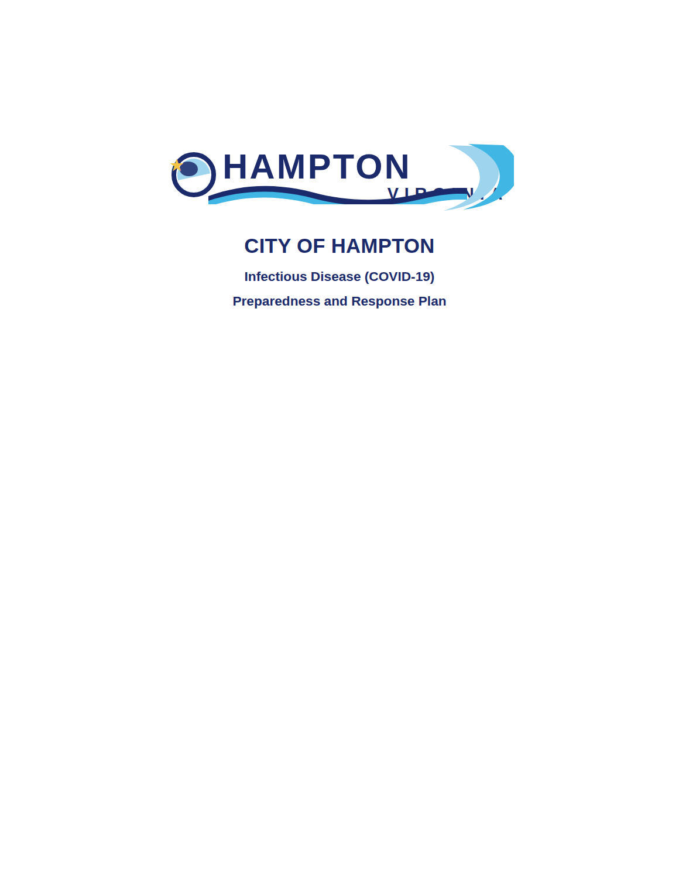★
HAMPTON
VIRGINIA
CITY OF HAMPTON
Infectious Disease (COVID-19)
Preparedness and Response Plan